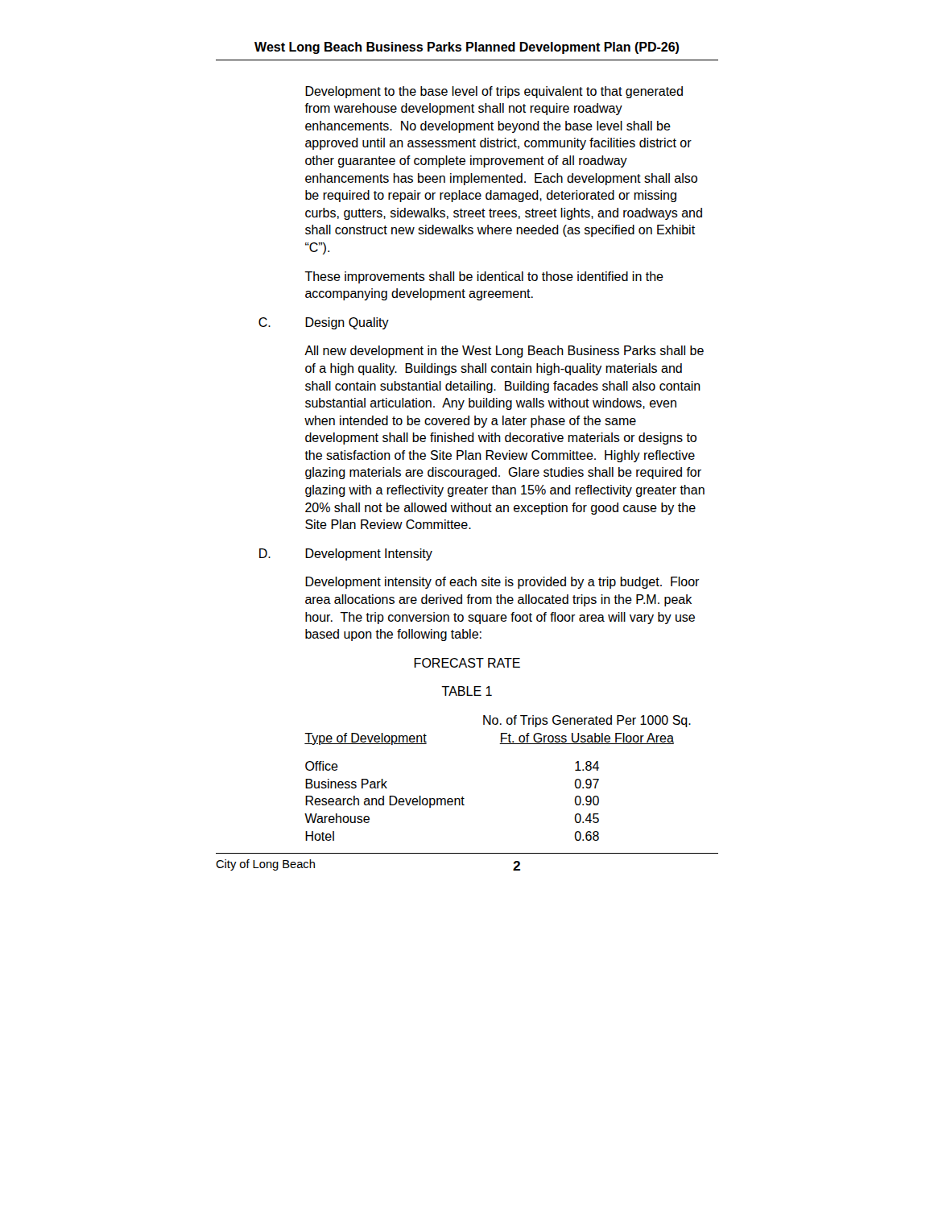West Long Beach Business Parks Planned Development Plan (PD-26)
Development to the base level of trips equivalent to that generated from warehouse development shall not require roadway enhancements. No development beyond the base level shall be approved until an assessment district, community facilities district or other guarantee of complete improvement of all roadway enhancements has been implemented. Each development shall also be required to repair or replace damaged, deteriorated or missing curbs, gutters, sidewalks, street trees, street lights, and roadways and shall construct new sidewalks where needed (as specified on Exhibit “C”).
These improvements shall be identical to those identified in the accompanying development agreement.
C. Design Quality
All new development in the West Long Beach Business Parks shall be of a high quality. Buildings shall contain high-quality materials and shall contain substantial detailing. Building facades shall also contain substantial articulation. Any building walls without windows, even when intended to be covered by a later phase of the same development shall be finished with decorative materials or designs to the satisfaction of the Site Plan Review Committee. Highly reflective glazing materials are discouraged. Glare studies shall be required for glazing with a reflectivity greater than 15% and reflectivity greater than 20% shall not be allowed without an exception for good cause by the Site Plan Review Committee.
D. Development Intensity
Development intensity of each site is provided by a trip budget. Floor area allocations are derived from the allocated trips in the P.M. peak hour. The trip conversion to square foot of floor area will vary by use based upon the following table:
FORECAST RATE
TABLE 1
| Type of Development | No. of Trips Generated Per 1000 Sq. Ft. of Gross Usable Floor Area |
| --- | --- |
| Office | 1.84 |
| Business Park | 0.97 |
| Research and Development | 0.90 |
| Warehouse | 0.45 |
| Hotel | 0.68 |
City of Long Beach
2